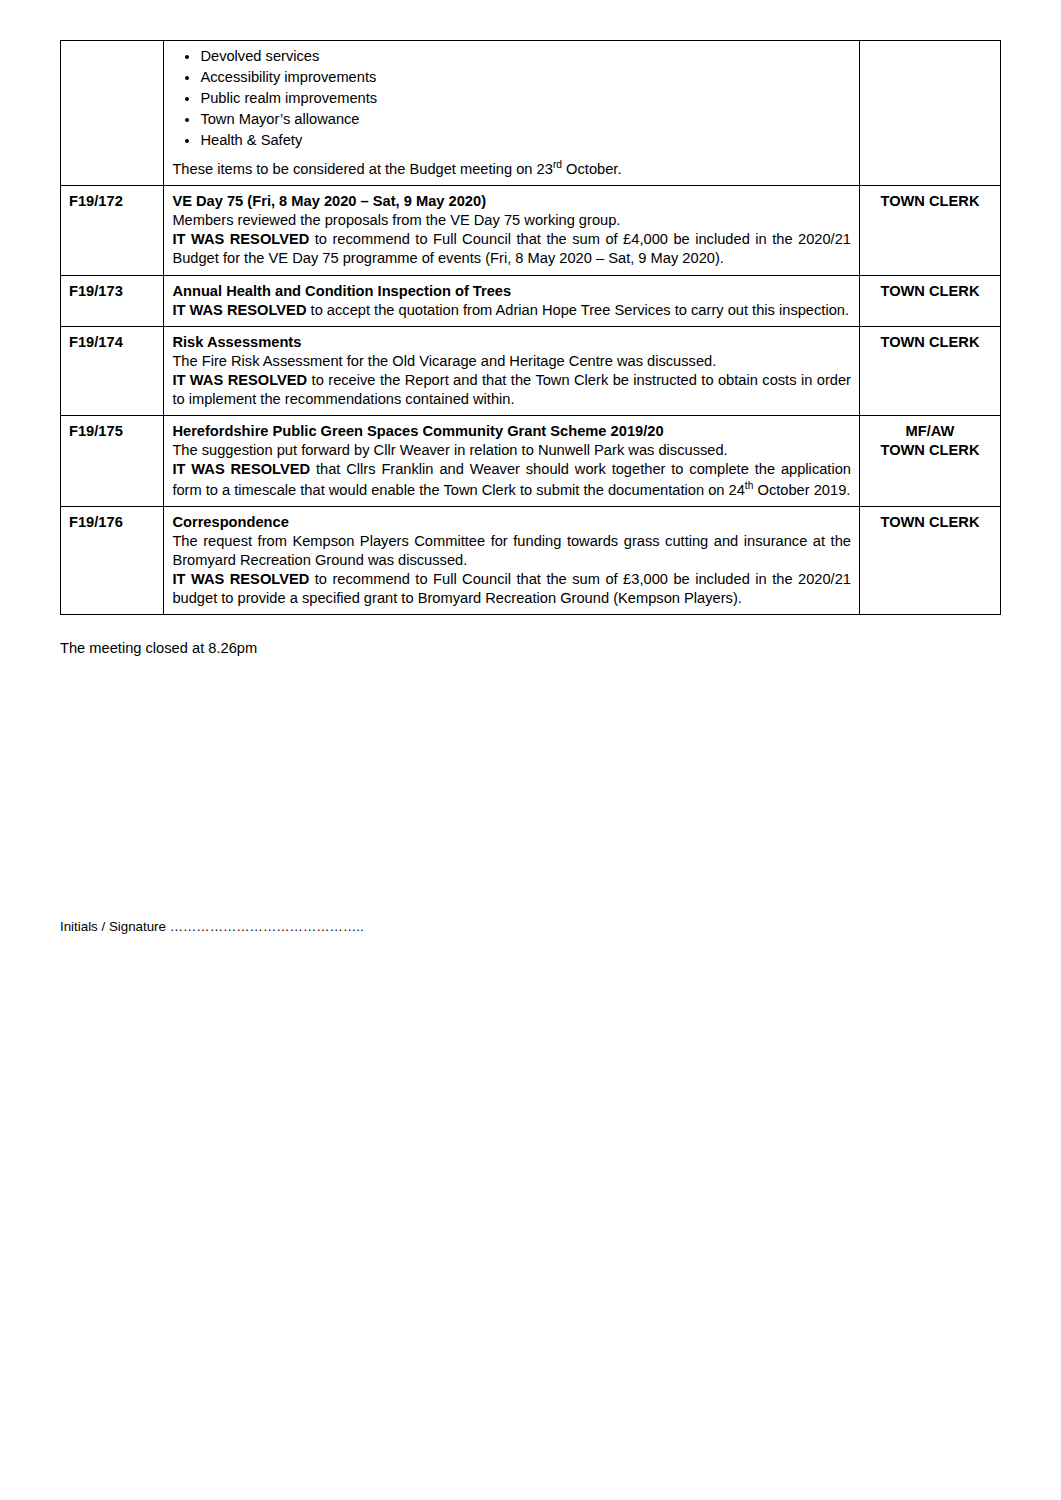| | Devolved services Accessibility improvements Public realm improvements Town Mayor’s allowance Health & Safety These items to be considered at the Budget meeting on 23 rd October. | |
| F19/172 | VE Day 75 (Fri, 8 May 2020 – Sat, 9 May 2020) Members reviewed the proposals from the VE Day 75 working group. IT WAS RESOLVED to recommend to Full Council that the sum of £4,000 be included in the 2020/21 Budget for the VE Day 75 programme of events (Fri, 8 May 2020 – Sat, 9 May 2020). | TOWN CLERK |
| F19/173 | Annual Health and Condition Inspection of Trees IT WAS RESOLVED to accept the quotation from Adrian Hope Tree Services to carry out this inspection. | TOWN CLERK |
| F19/174 | Risk Assessments The Fire Risk Assessment for the Old Vicarage and Heritage Centre was discussed. IT WAS RESOLVED to receive the Report and that the Town Clerk be instructed to obtain costs in order to implement the recommendations contained within. | TOWN CLERK |
| F19/175 | Herefordshire Public Green Spaces Community Grant Scheme 2019/20 The suggestion put forward by Cllr Weaver in relation to Nunwell Park was discussed. IT WAS RESOLVED that Cllrs Franklin and Weaver should work together to complete the application form to a timescale that would enable the Town Clerk to submit the documentation on 24 th October 2019. | MF/AW TOWN CLERK |
| F19/176 | Correspondence The request from Kempson Players Committee for funding towards grass cutting and insurance at the Bromyard Recreation Ground was discussed. IT WAS RESOLVED to recommend to Full Council that the sum of £3,000 be included in the 2020/21 budget to provide a specified grant to Bromyard Recreation Ground (Kempson Players). | TOWN CLERK |
The meeting closed at 8.26pm
Initials / Signature ……………………………………..